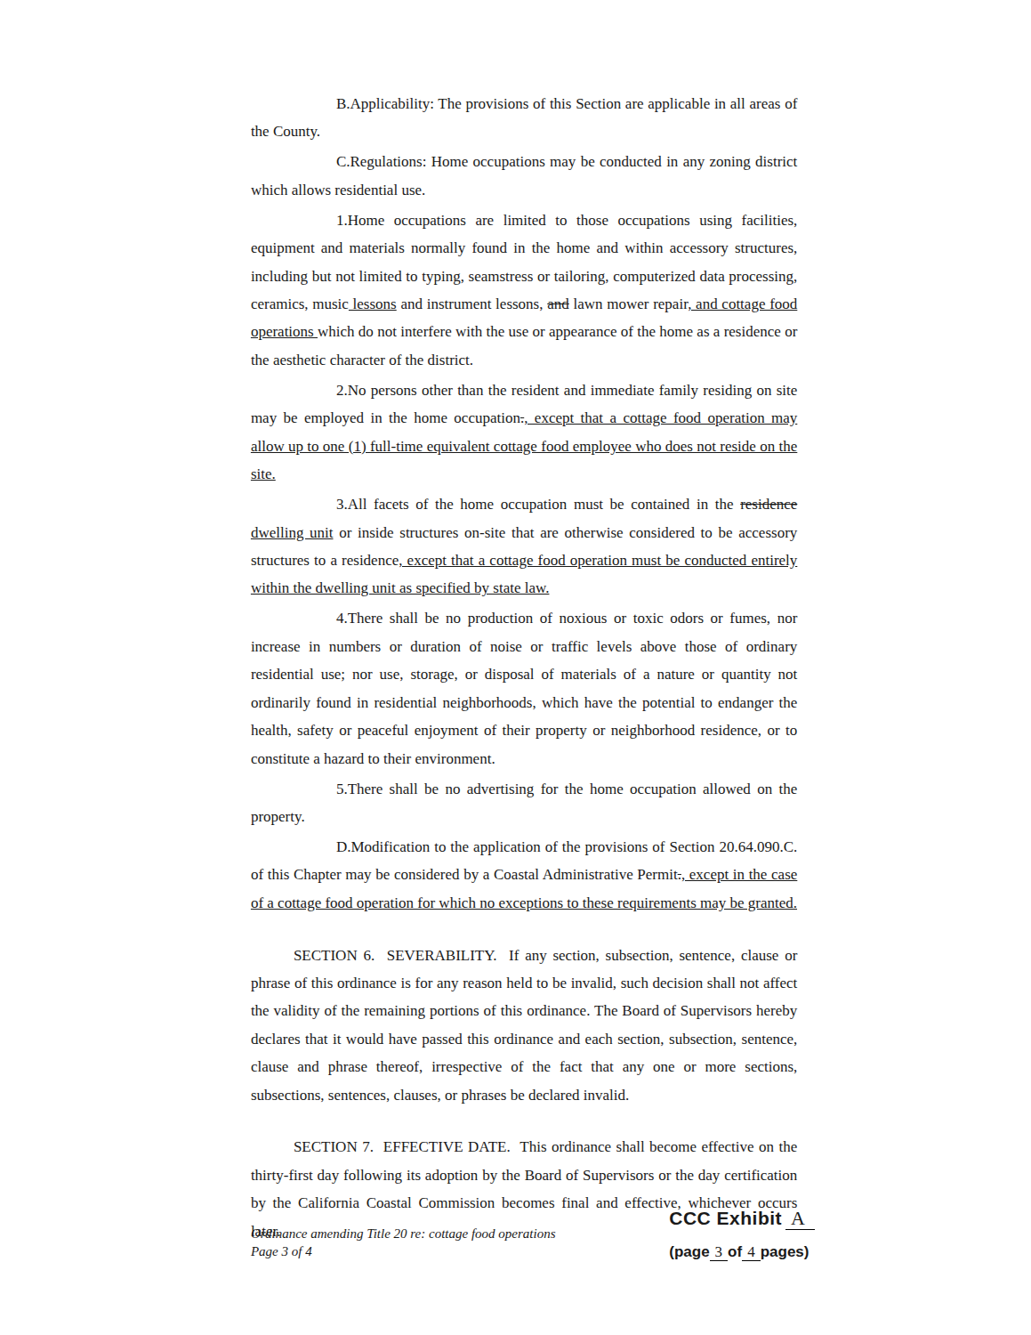B. Applicability: The provisions of this Section are applicable in all areas of the County.
C. Regulations: Home occupations may be conducted in any zoning district which allows residential use.
1. Home occupations are limited to those occupations using facilities, equipment and materials normally found in the home and within accessory structures, including but not limited to typing, seamstress or tailoring, computerized data processing, ceramics, music lessons and instrument lessons, and lawn mower repair, and cottage food operations which do not interfere with the use or appearance of the home as a residence or the aesthetic character of the district.
2. No persons other than the resident and immediate family residing on site may be employed in the home occupation., except that a cottage food operation may allow up to one (1) full-time equivalent cottage food employee who does not reside on the site.
3. All facets of the home occupation must be contained in the residence dwelling unit or inside structures on-site that are otherwise considered to be accessory structures to a residence, except that a cottage food operation must be conducted entirely within the dwelling unit as specified by state law.
4. There shall be no production of noxious or toxic odors or fumes, nor increase in numbers or duration of noise or traffic levels above those of ordinary residential use; nor use, storage, or disposal of materials of a nature or quantity not ordinarily found in residential neighborhoods, which have the potential to endanger the health, safety or peaceful enjoyment of their property or neighborhood residence, or to constitute a hazard to their environment.
5. There shall be no advertising for the home occupation allowed on the property.
D. Modification to the application of the provisions of Section 20.64.090.C. of this Chapter may be considered by a Coastal Administrative Permit., except in the case of a cottage food operation for which no exceptions to these requirements may be granted.
SECTION 6. SEVERABILITY. If any section, subsection, sentence, clause or phrase of this ordinance is for any reason held to be invalid, such decision shall not affect the validity of the remaining portions of this ordinance. The Board of Supervisors hereby declares that it would have passed this ordinance and each section, subsection, sentence, clause and phrase thereof, irrespective of the fact that any one or more sections, subsections, sentences, clauses, or phrases be declared invalid.
SECTION 7. EFFECTIVE DATE. This ordinance shall become effective on the thirty-first day following its adoption by the Board of Supervisors or the day certification by the California Coastal Commission becomes final and effective, whichever occurs later.
Ordinance amending Title 20 re: cottage food operations
Page 3 of 4
CCC ExhibitA
(page3of4pages)